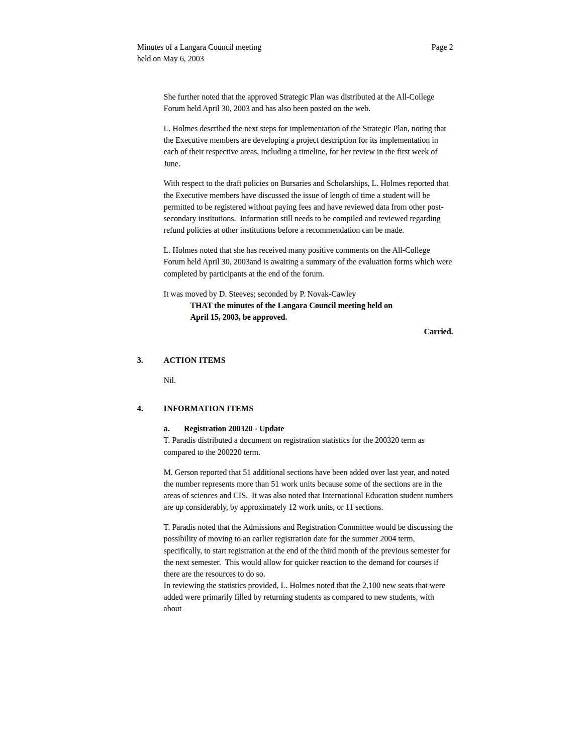Minutes of a Langara Council meeting
held on May 6, 2003
Page 2
She further noted that the approved Strategic Plan was distributed at the All-College Forum held April 30, 2003 and has also been posted on the web.
L. Holmes described the next steps for implementation of the Strategic Plan, noting that the Executive members are developing a project description for its implementation in each of their respective areas, including a timeline, for her review in the first week of June.
With respect to the draft policies on Bursaries and Scholarships, L. Holmes reported that the Executive members have discussed the issue of length of time a student will be permitted to be registered without paying fees and have reviewed data from other post-secondary institutions. Information still needs to be compiled and reviewed regarding refund policies at other institutions before a recommendation can be made.
L. Holmes noted that she has received many positive comments on the All-College Forum held April 30, 2003and is awaiting a summary of the evaluation forms which were completed by participants at the end of the forum.
It was moved by D. Steeves; seconded by P. Novak-Cawley
THAT the minutes of the Langara Council meeting held on
April 15, 2003, be approved.
Carried.
3.
ACTION ITEMS
Nil.
4.
INFORMATION ITEMS
a. Registration 200320 - Update
T. Paradis distributed a document on registration statistics for the 200320 term as compared to the 200220 term.
M. Gerson reported that 51 additional sections have been added over last year, and noted the number represents more than 51 work units because some of the sections are in the areas of sciences and CIS. It was also noted that International Education student numbers are up considerably, by approximately 12 work units, or 11 sections.
T. Paradis noted that the Admissions and Registration Committee would be discussing the possibility of moving to an earlier registration date for the summer 2004 term, specifically, to start registration at the end of the third month of the previous semester for the next semester. This would allow for quicker reaction to the demand for courses if there are the resources to do so.
In reviewing the statistics provided, L. Holmes noted that the 2,100 new seats that were added were primarily filled by returning students as compared to new students, with about